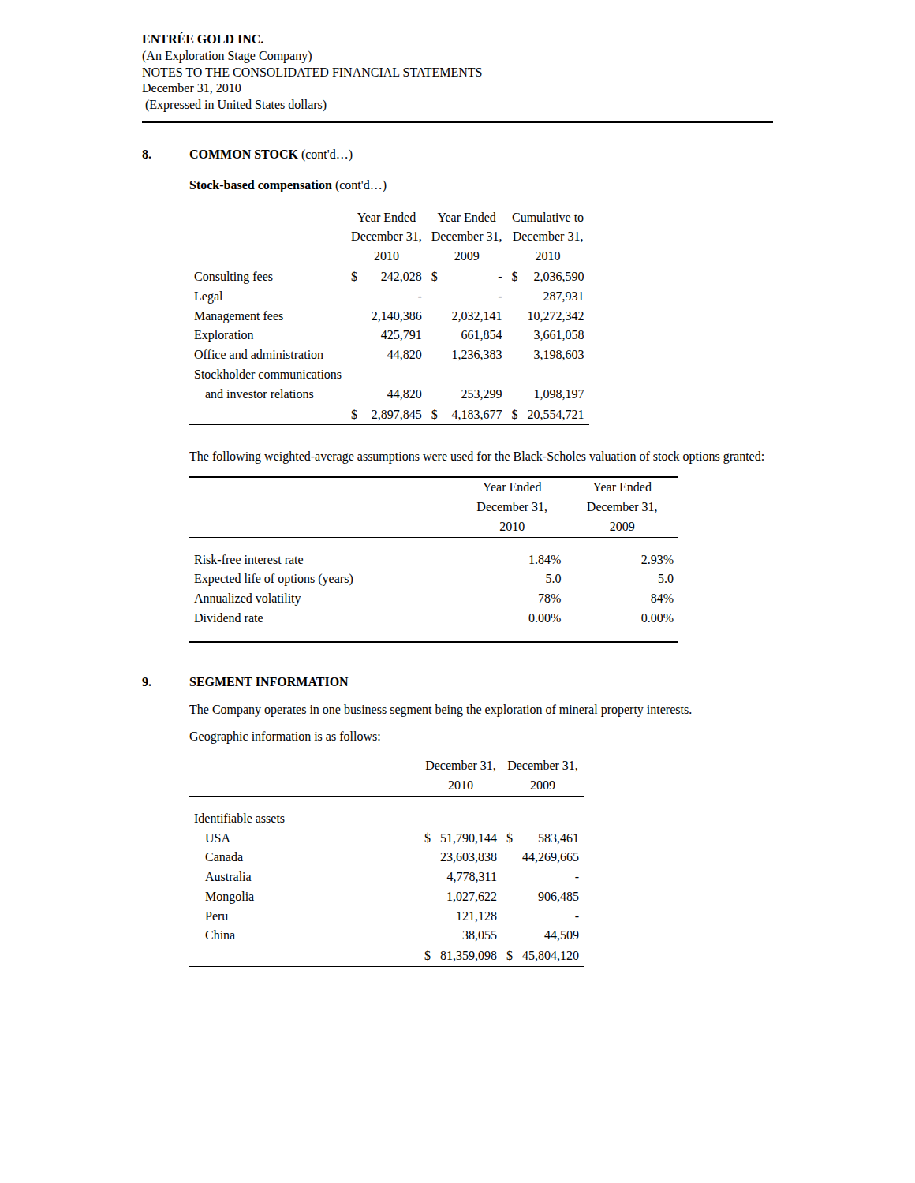ENTRÉE GOLD INC.
(An Exploration Stage Company)
NOTES TO THE CONSOLIDATED FINANCIAL STATEMENTS
December 31, 2010
(Expressed in United States dollars)
8.
COMMON STOCK (cont'd…)
Stock-based compensation (cont'd…)
| | Year Ended | Year Ended | Cumulative to |
| | December 31, | December 31, | December 31, |
| | 2010 | 2009 | 2010 |
| Consulting fees | $ | 242,028 | $ | - | $ | 2,036,590 |
| Legal | | - | | - | | 287,931 |
| Management fees | | 2,140,386 | | 2,032,141 | | 10,272,342 |
| Exploration | | 425,791 | | 661,854 | | 3,661,058 |
| Office and administration | | 44,820 | | 1,236,383 | | 3,198,603 |
| Stockholder communications | | | | | | |
| and investor relations | | 44,820 | | 253,299 | | 1,098,197 |
| | $ | 2,897,845 | $ | 4,183,677 | $ | 20,554,721 |
The following weighted-average assumptions were used for the Black-Scholes valuation of stock options granted:
| | Year Ended | Year Ended |
| | December 31, | December 31, |
| | 2010 | 2009 |
| Risk-free interest rate | 1.84% | 2.93% |
| Expected life of options (years) | 5.0 | 5.0 |
| Annualized volatility | 78% | 84% |
| Dividend rate | 0.00% | 0.00% |
9.
SEGMENT INFORMATION
The Company operates in one business segment being the exploration of mineral property interests.
Geographic information is as follows:
| | December 31, | December 31, |
| | 2010 | 2009 |
| Identifiable assets | | | | |
| USA | $ | 51,790,144 | $ | 583,461 |
| Canada | | 23,603,838 | | 44,269,665 |
| Australia | | 4,778,311 | | - |
| Mongolia | | 1,027,622 | | 906,485 |
| Peru | | 121,128 | | - |
| China | | 38,055 | | 44,509 |
| | $ | 81,359,098 | $ | 45,804,120 |